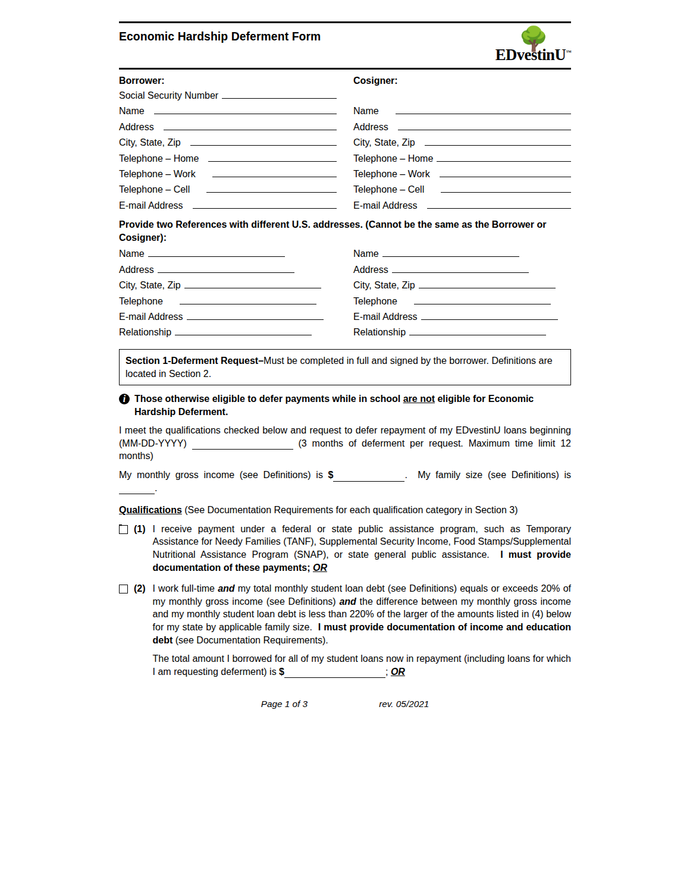Economic Hardship Deferment Form
🌳 ED vest inU™
Borrower:
Social Security Number
Name
Address
City, State, Zip
Telephone – Home
Telephone – Work
Telephone – Cell
E-mail Address
Cosigner:
Social Security Number
Name
Address
City, State, Zip
Telephone – Home
Telephone – Work
Telephone – Cell
E-mail Address
Provide two References with different U.S. addresses. (Cannot be the same as the Borrower or Cosigner):
Name
Address
City, State, Zip
Telephone
E-mail Address
Relationship
Name
Address
City, State, Zip
Telephone
E-mail Address
Relationship
Section 1-Deferment Request–Must be completed in full and signed by the borrower. Definitions are located in Section 2.
i Those otherwise eligible to defer payments while in school are not eligible for Economic Hardship Deferment.
I meet the qualifications checked below and request to defer repayment of my EDvestinU loans beginning (MM-DD-YYYY) (3 months of deferment per request. Maximum time limit 12 months)
My monthly gross income (see Definitions) is $ . My family size (see Definitions) is .
Qualifications (See Documentation Requirements for each qualification category in Section 3)
(1)
I receive payment under a federal or state public assistance program, such as Temporary Assistance for Needy Families (TANF), Supplemental Security Income, Food Stamps/Supplemental Nutritional Assistance Program (SNAP), or state general public assistance. I must provide documentation of these payments; OR
(2)
I work full-time and my total monthly student loan debt (see Definitions) equals or exceeds 20% of my monthly gross income (see Definitions) and the difference between my monthly gross income and my monthly student loan debt is less than 220% of the larger of the amounts listed in (4) below for my state by applicable family size. I must provide documentation of income and education debt (see Documentation Requirements).
The total amount I borrowed for all of my student loans now in repayment (including loans for which I am requesting deferment) is $ ; OR
Page 1 of 3 rev. 05/2021